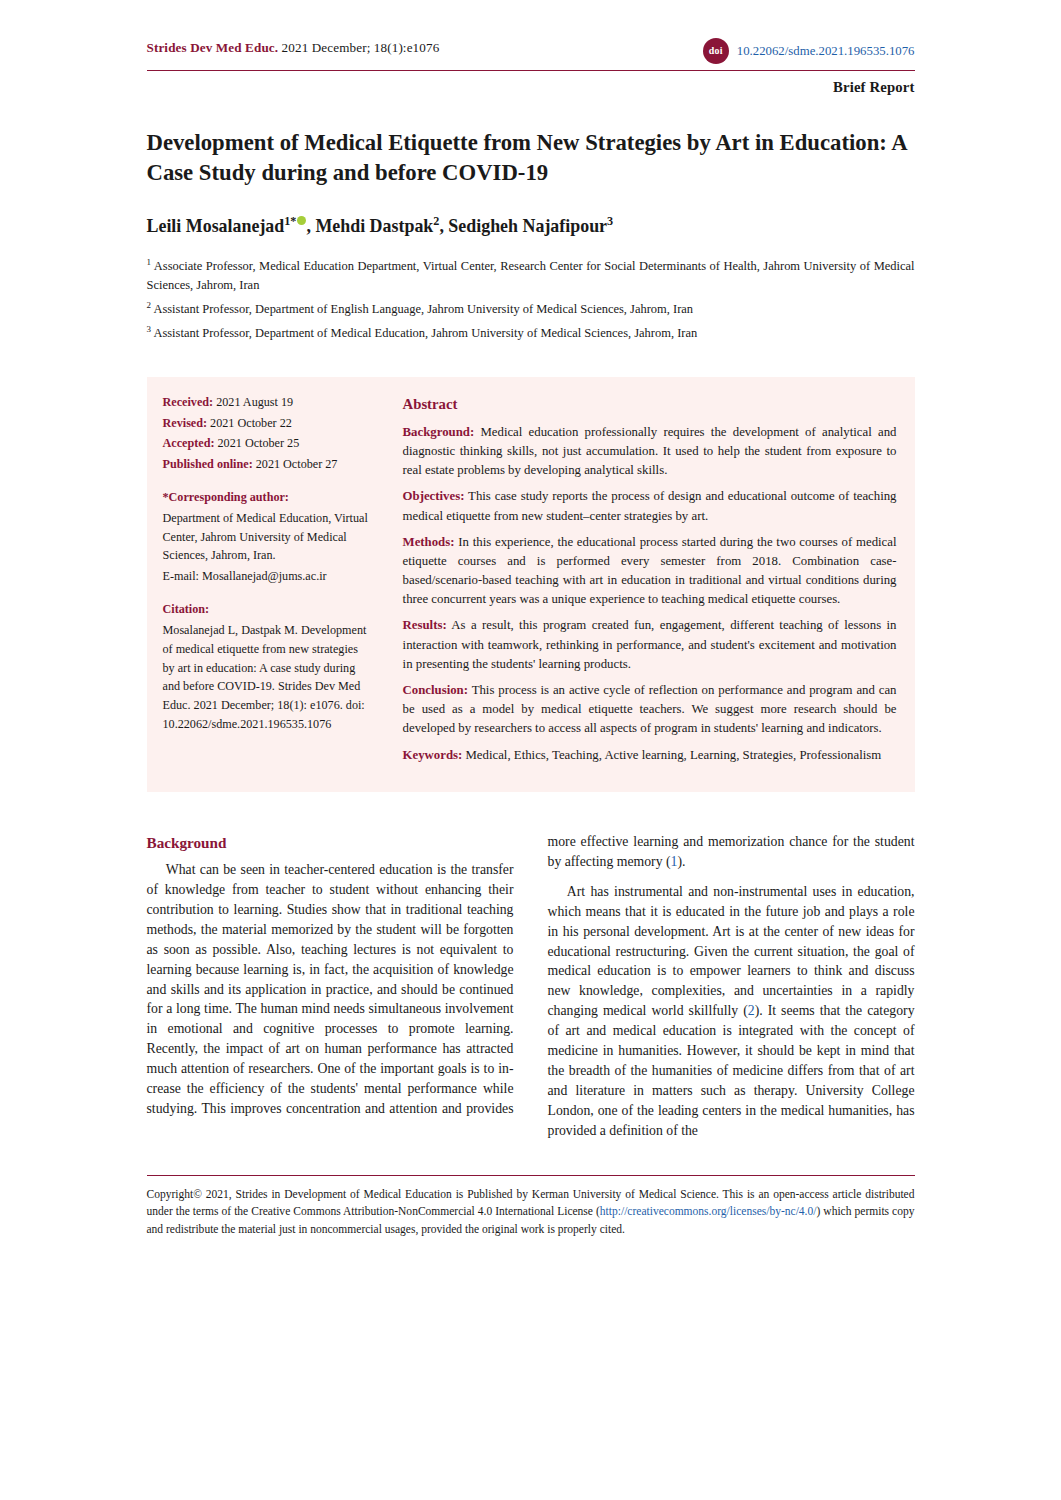Strides Dev Med Educ. 2021 December; 18(1):e1076
doi 10.22062/sdme.2021.196535.1076
Brief Report
Development of Medical Etiquette from New Strategies by Art in Education: A Case Study during and before COVID-19
Leili Mosalanejad1* , Mehdi Dastpak2, Sedigheh Najafipour3
1 Associate Professor, Medical Education Department, Virtual Center, Research Center for Social Determinants of Health, Jahrom University of Medical Sciences, Jahrom, Iran
2 Assistant Professor, Department of English Language, Jahrom University of Medical Sciences, Jahrom, Iran
3 Assistant Professor, Department of Medical Education, Jahrom University of Medical Sciences, Jahrom, Iran
Received: 2021 August 19
Revised: 2021 October 22
Accepted: 2021 October 25
Published online: 2021 October 27
*Corresponding author:
Department of Medical Education, Virtual Center, Jahrom University of Medical Sciences, Jahrom, Iran.
E-mail: Mosallanejad@jums.ac.ir
Citation:
Mosalanejad L, Dastpak M. Development of medical etiquette from new strategies by art in education: A case study during and before COVID-19. Strides Dev Med Educ. 2021 December; 18(1): e1076. doi: 10.22062/sdme.2021.196535.1076
Abstract
Background: Medical education professionally requires the development of analytical and diagnostic thinking skills, not just accumulation. It used to help the student from exposure to real estate problems by developing analytical skills.
Objectives: This case study reports the process of design and educational outcome of teaching medical etiquette from new student–center strategies by art.
Methods: In this experience, the educational process started during the two courses of medical etiquette courses and is performed every semester from 2018. Combination case-based/scenario-based teaching with art in education in traditional and virtual conditions during three concurrent years was a unique experience to teaching medical etiquette courses.
Results: As a result, this program created fun, engagement, different teaching of lessons in interaction with teamwork, rethinking in performance, and student's excitement and motivation in presenting the students' learning products.
Conclusion: This process is an active cycle of reflection on performance and program and can be used as a model by medical etiquette teachers. We suggest more research should be developed by researchers to access all aspects of program in students' learning and indicators.
Keywords: Medical, Ethics, Teaching, Active learning, Learning, Strategies, Professionalism
Background
What can be seen in teacher-centered education is the transfer of knowledge from teacher to student without enhancing their contribution to learning. Studies show that in traditional teaching methods, the material memorized by the student will be forgotten as soon as possible. Also, teaching lectures is not equivalent to learning because learning is, in fact, the acquisition of knowledge and skills and its application in practice, and should be continued for a long time. The human mind needs simultaneous involvement in emotional and cognitive processes to promote learning. Recently, the impact of art on human performance has attracted much attention of researchers. One of the important goals is to increase the efficiency of the students' mental performance while studying. This improves concentration and attention and provides more effective learning and memorization chance for the student by affecting memory (1).
Art has instrumental and non-instrumental uses in education, which means that it is educated in the future job and plays a role in his personal development. Art is at the center of new ideas for educational restructuring. Given the current situation, the goal of medical education is to empower learners to think and discuss new knowledge, complexities, and uncertainties in a rapidly changing medical world skillfully (2). It seems that the category of art and medical education is integrated with the concept of medicine in humanities. However, it should be kept in mind that the breadth of the humanities of medicine differs from that of art and literature in matters such as therapy. University College London, one of the leading centers in the medical humanities, has provided a definition of the
Copyright© 2021, Strides in Development of Medical Education is Published by Kerman University of Medical Science. This is an open-access article distributed under the terms of the Creative Commons Attribution-NonCommercial 4.0 International License (http://creativecommons.org/licenses/by-nc/4.0/) which permits copy and redistribute the material just in noncommercial usages, provided the original work is properly cited.